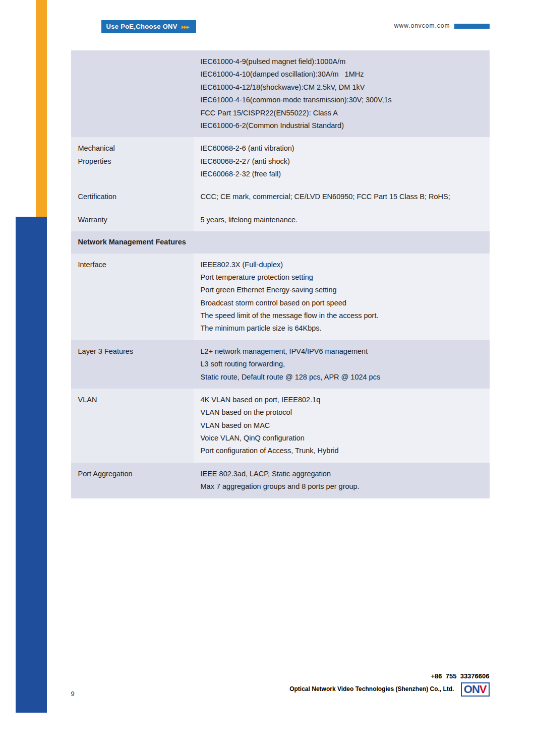Use PoE,Choose ONV ▸▸▸
www.onvcom.com
| | IEC61000-4-9(pulsed magnet field):1000A/m IEC61000-4-10(damped oscillation):30A/m 1MHz IEC61000-4-12/18(shockwave):CM 2.5kV, DM 1kV IEC61000-4-16(common-mode transmission):30V; 300V,1s FCC Part 15/CISPR22(EN55022): Class A IEC61000-6-2(Common Industrial Standard) |
| Mechanical Properties | IEC60068-2-6 (anti vibration) IEC60068-2-27 (anti shock) IEC60068-2-32 (free fall) |
| Certification | CCC; CE mark, commercial; CE/LVD EN60950; FCC Part 15 Class B; RoHS; |
| Warranty | 5 years, lifelong maintenance. |
| Network Management Features |
| Interface | IEEE802.3X (Full-duplex) Port temperature protection setting Port green Ethernet Energy-saving setting Broadcast storm control based on port speed The speed limit of the message flow in the access port. The minimum particle size is 64Kbps. |
| Layer 3 Features | L2+ network management, IPV4/IPV6 management L3 soft routing forwarding, Static route, Default route @ 128 pcs, APR @ 1024 pcs |
| VLAN | 4K VLAN based on port, IEEE802.1q VLAN based on the protocol VLAN based on MAC Voice VLAN, QinQ configuration Port configuration of Access, Trunk, Hybrid |
| Port Aggregation | IEEE 802.3ad, LACP, Static aggregation Max 7 aggregation groups and 8 ports per group. |
9
+86 755 33376606
Optical Network Video Technologies (Shenzhen) Co., Ltd. ONV